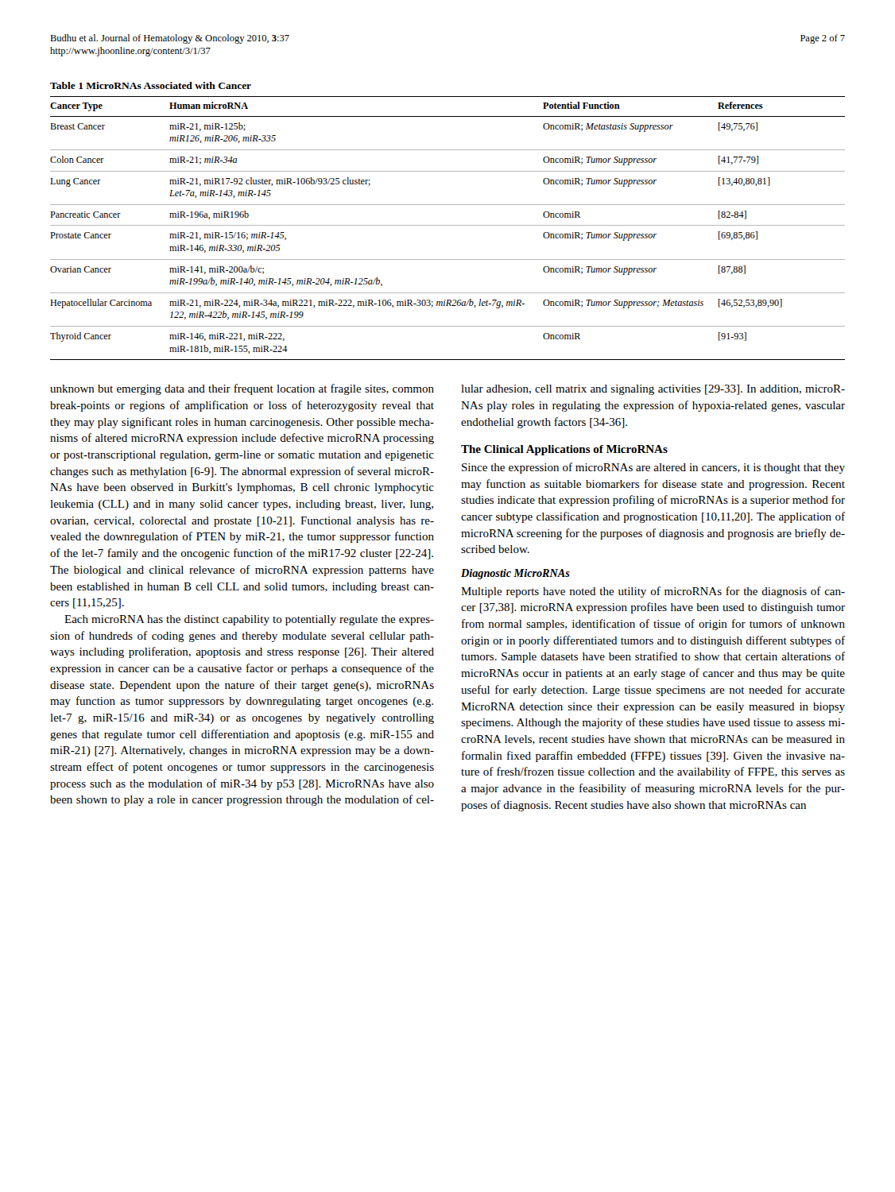Budhu et al. Journal of Hematology & Oncology 2010, 3:37 http://www.jhoonline.org/content/3/1/37
Page 2 of 7
Table 1 MicroRNAs Associated with Cancer
| Cancer Type | Human microRNA | Potential Function | References |
| --- | --- | --- | --- |
| Breast Cancer | miR-21, miR-125b; miR126, miR-206, miR-335 | OncomiR; Metastasis Suppressor | [49,75,76] |
| Colon Cancer | miR-21; miR-34a | OncomiR; Tumor Suppressor | [41,77-79] |
| Lung Cancer | miR-21, miR17-92 cluster, miR-106b/93/25 cluster; Let-7a, miR-143, miR-145 | OncomiR; Tumor Suppressor | [13,40,80,81] |
| Pancreatic Cancer | miR-196a, miR196b | OncomiR | [82-84] |
| Prostate Cancer | miR-21, miR-15/16; miR-145, miR-146, miR-330, miR-205 | OncomiR; Tumor Suppressor | [69,85,86] |
| Ovarian Cancer | miR-141, miR-200a/b/c; miR-199a/b, miR-140, miR-145, miR-204, miR-125a/b, | OncomiR; Tumor Suppressor | [87,88] |
| Hepatocellular Carcinoma | miR-21, miR-224, miR-34a, miR221, miR-222, miR-106, miR-303; miR26a/b, let-7g, miR-122, miR-422b, miR-145, miR-199 | OncomiR; Tumor Suppressor; Metastasis | [46,52,53,89,90] |
| Thyroid Cancer | miR-146, miR-221, miR-222, miR-181b, miR-155, miR-224 | OncomiR | [91-93] |
unknown but emerging data and their frequent location at fragile sites, common break-points or regions of amplification or loss of heterozygosity reveal that they may play significant roles in human carcinogenesis. Other possible mechanisms of altered microRNA expression include defective microRNA processing or post-transcriptional regulation, germ-line or somatic mutation and epigenetic changes such as methylation [6-9]. The abnormal expression of several microRNAs have been observed in Burkitt's lymphomas, B cell chronic lymphocytic leukemia (CLL) and in many solid cancer types, including breast, liver, lung, ovarian, cervical, colorectal and prostate [10-21]. Functional analysis has revealed the downregulation of PTEN by miR-21, the tumor suppressor function of the let-7 family and the oncogenic function of the miR17-92 cluster [22-24]. The biological and clinical relevance of microRNA expression patterns have been established in human B cell CLL and solid tumors, including breast cancers [11,15,25].
Each microRNA has the distinct capability to potentially regulate the expression of hundreds of coding genes and thereby modulate several cellular pathways including proliferation, apoptosis and stress response [26]. Their altered expression in cancer can be a causative factor or perhaps a consequence of the disease state. Dependent upon the nature of their target gene(s), microRNAs may function as tumor suppressors by downregulating target oncogenes (e.g. let-7 g, miR-15/16 and miR-34) or as oncogenes by negatively controlling genes that regulate tumor cell differentiation and apoptosis (e.g. miR-155 and miR-21) [27]. Alternatively, changes in microRNA expression may be a downstream effect of potent oncogenes or tumor suppressors in the carcinogenesis process such as the modulation of miR-34 by p53 [28]. MicroRNAs have also been shown to play a role in cancer progression through the modulation of cellular adhesion, cell matrix and signaling activities [29-33]. In addition, microRNAs play roles in regulating the expression of hypoxia-related genes, vascular endothelial growth factors [34-36].
The Clinical Applications of MicroRNAs
Since the expression of microRNAs are altered in cancers, it is thought that they may function as suitable biomarkers for disease state and progression. Recent studies indicate that expression profiling of microRNAs is a superior method for cancer subtype classification and prognostication [10,11,20]. The application of microRNA screening for the purposes of diagnosis and prognosis are briefly described below.
Diagnostic MicroRNAs
Multiple reports have noted the utility of microRNAs for the diagnosis of cancer [37,38]. microRNA expression profiles have been used to distinguish tumor from normal samples, identification of tissue of origin for tumors of unknown origin or in poorly differentiated tumors and to distinguish different subtypes of tumors. Sample datasets have been stratified to show that certain alterations of microRNAs occur in patients at an early stage of cancer and thus may be quite useful for early detection. Large tissue specimens are not needed for accurate MicroRNA detection since their expression can be easily measured in biopsy specimens. Although the majority of these studies have used tissue to assess microRNA levels, recent studies have shown that microRNAs can be measured in formalin fixed paraffin embedded (FFPE) tissues [39]. Given the invasive nature of fresh/frozen tissue collection and the availability of FFPE, this serves as a major advance in the feasibility of measuring microRNA levels for the purposes of diagnosis. Recent studies have also shown that microRNAs can